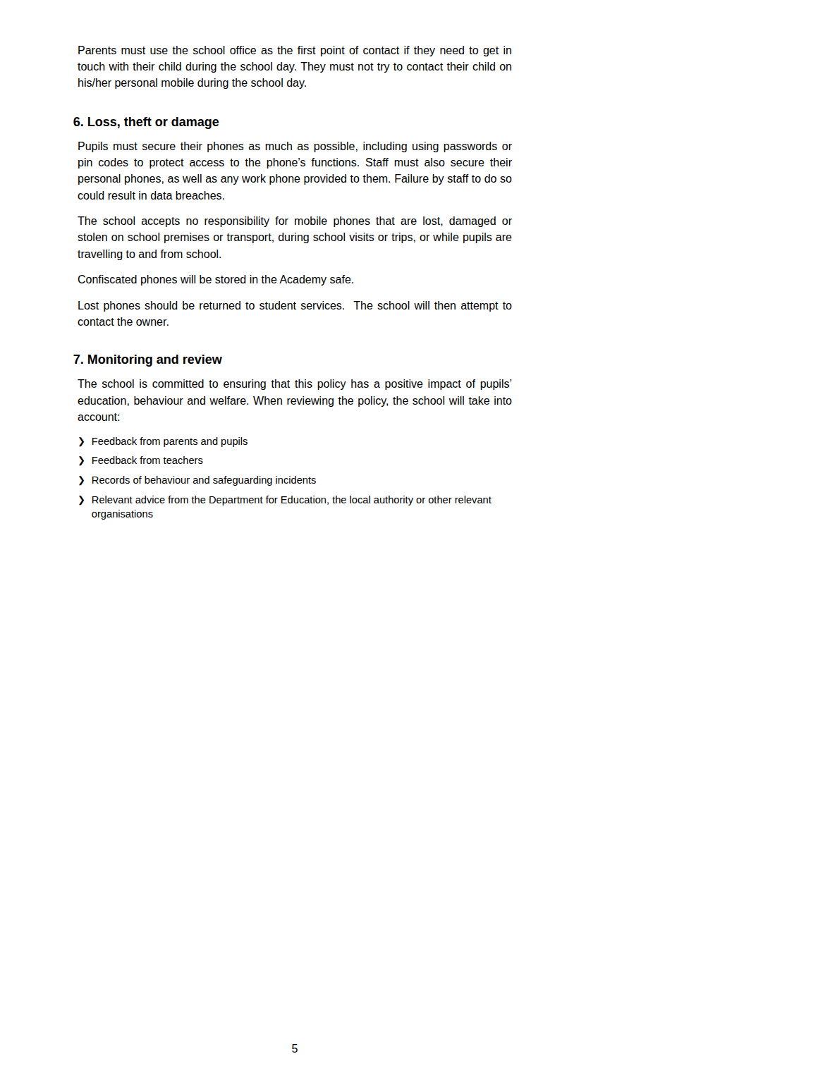Parents must use the school office as the first point of contact if they need to get in touch with their child during the school day. They must not try to contact their child on his/her personal mobile during the school day.
6. Loss, theft or damage
Pupils must secure their phones as much as possible, including using passwords or pin codes to protect access to the phone’s functions. Staff must also secure their personal phones, as well as any work phone provided to them. Failure by staff to do so could result in data breaches.
The school accepts no responsibility for mobile phones that are lost, damaged or stolen on school premises or transport, during school visits or trips, or while pupils are travelling to and from school.
Confiscated phones will be stored in the Academy safe.
Lost phones should be returned to student services. The school will then attempt to contact the owner.
7. Monitoring and review
The school is committed to ensuring that this policy has a positive impact of pupils’ education, behaviour and welfare. When reviewing the policy, the school will take into account:
Feedback from parents and pupils
Feedback from teachers
Records of behaviour and safeguarding incidents
Relevant advice from the Department for Education, the local authority or other relevant organisations
5